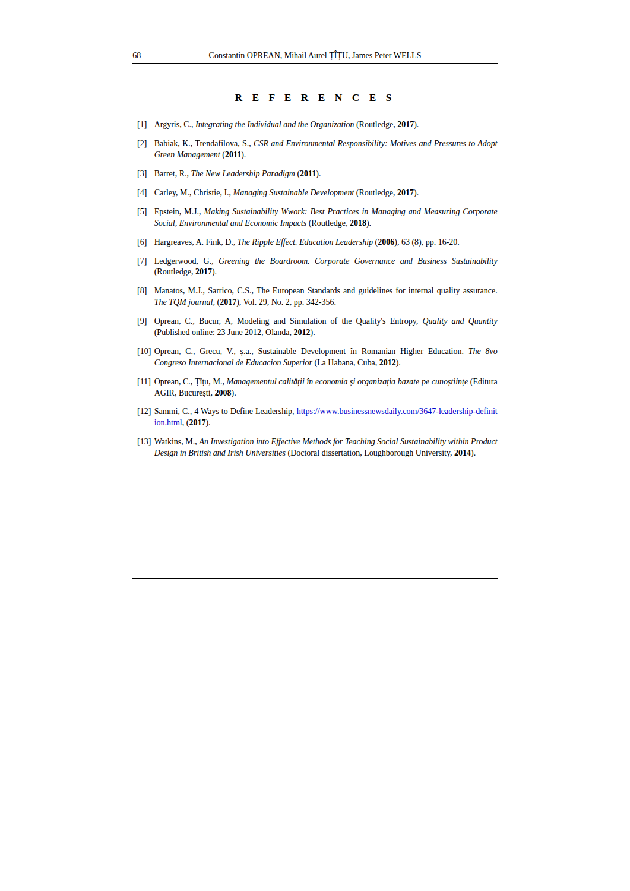68 Constantin OPREAN, Mihail Aurel ȚÎȚU, James Peter WELLS
R E F E R E N C E S
[1] Argyris, C., Integrating the Individual and the Organization (Routledge, 2017).
[2] Babiak, K., Trendafilova, S., CSR and Environmental Responsibility: Motives and Pressures to Adopt Green Management (2011).
[3] Barret, R., The New Leadership Paradigm (2011).
[4] Carley, M., Christie, I., Managing Sustainable Development (Routledge, 2017).
[5] Epstein, M.J., Making Sustainability Wwork: Best Practices in Managing and Measuring Corporate Social, Environmental and Economic Impacts (Routledge, 2018).
[6] Hargreaves, A. Fink, D., The Ripple Effect. Education Leadership (2006), 63 (8), pp. 16-20.
[7] Ledgerwood, G., Greening the Boardroom. Corporate Governance and Business Sustainability (Routledge, 2017).
[8] Manatos, M.J., Sarrico, C.S., The European Standards and guidelines for internal quality assurance. The TQM journal, (2017), Vol. 29, No. 2, pp. 342-356.
[9] Oprean, C., Bucur, A, Modeling and Simulation of the Quality's Entropy, Quality and Quantity (Published online: 23 June 2012, Olanda, 2012).
[10] Oprean, C., Grecu, V., ș.a., Sustainable Development în Romanian Higher Education. The 8vo Congreso Internacional de Educacion Superior (La Habana, Cuba, 2012).
[11] Oprean, C., Țîțu, M., Managementul calității în economia și organizația bazate pe cunoștiințe (Editura AGIR, Bucureşti, 2008).
[12] Sammi, C., 4 Ways to Define Leadership, https://www.businessnewsdaily.com/3647-leadership-definition.html, (2017).
[13] Watkins, M., An Investigation into Effective Methods for Teaching Social Sustainability within Product Design in British and Irish Universities (Doctoral dissertation, Loughborough University, 2014).